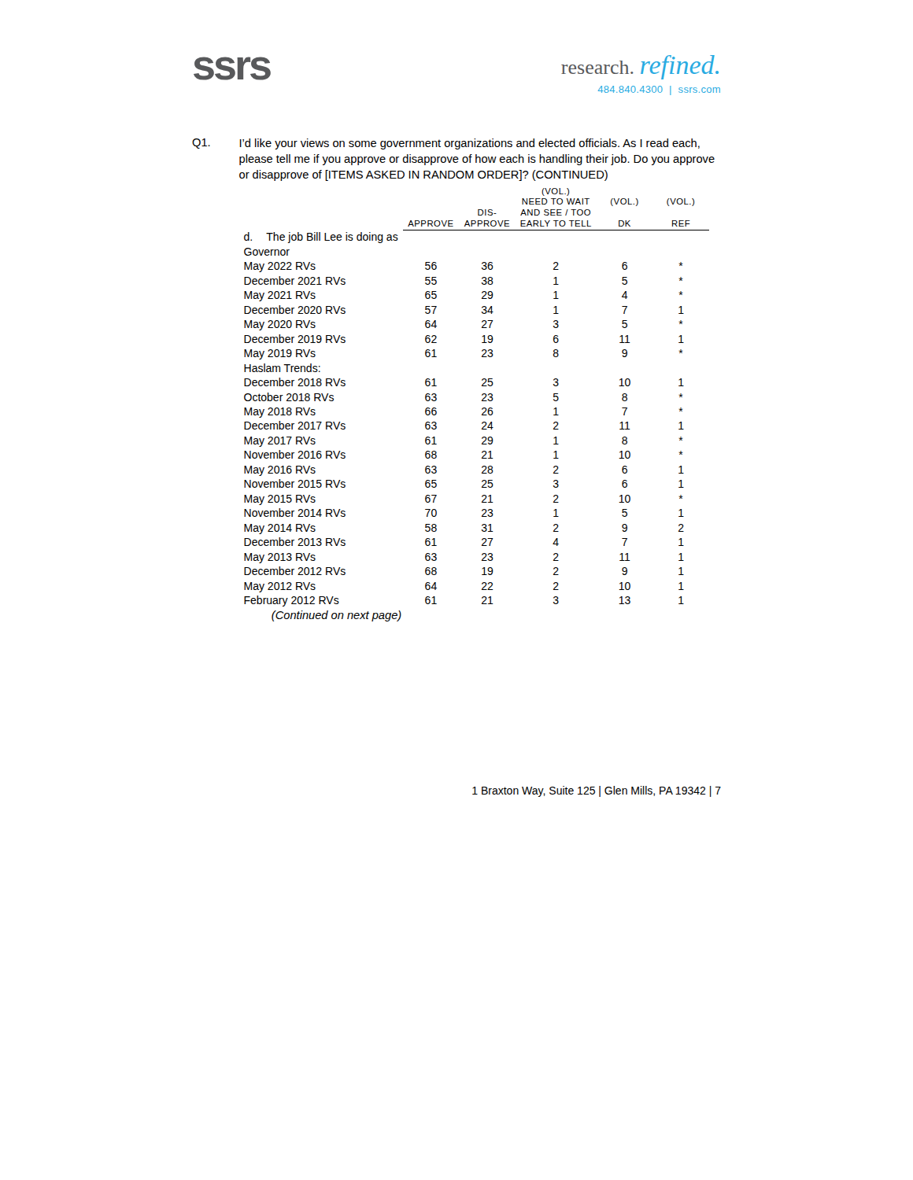ssrs
research. refined.
484.840.4300 | ssrs.com
Q1.
I’d like your views on some government organizations and elected officials. As I read each, please tell me if you approve or disapprove of how each is handling their job. Do you approve or disapprove of [ITEMS ASKED IN RANDOM ORDER]? (CONTINUED)
| | | | (VOL.) NEED TO WAIT | (VOL.) | (VOL.) |
| --- | --- | --- | --- | --- | --- |
| | | DIS- | AND SEE / TOO | | |
| | APPROVE | APPROVE | EARLY TO TELL | DK | REF |
| d. The job Bill Lee is doing as | | | | | |
| Governor | | | | | |
| May 2022 RVs | 56 | 36 | 2 | 6 | * |
| December 2021 RVs | 55 | 38 | 1 | 5 | * |
| May 2021 RVs | 65 | 29 | 1 | 4 | * |
| December 2020 RVs | 57 | 34 | 1 | 7 | 1 |
| May 2020 RVs | 64 | 27 | 3 | 5 | * |
| December 2019 RVs | 62 | 19 | 6 | 11 | 1 |
| May 2019 RVs | 61 | 23 | 8 | 9 | * |
| Haslam Trends: | | | | | |
| December 2018 RVs | 61 | 25 | 3 | 10 | 1 |
| October 2018 RVs | 63 | 23 | 5 | 8 | * |
| May 2018 RVs | 66 | 26 | 1 | 7 | * |
| December 2017 RVs | 63 | 24 | 2 | 11 | 1 |
| May 2017 RVs | 61 | 29 | 1 | 8 | * |
| November 2016 RVs | 68 | 21 | 1 | 10 | * |
| May 2016 RVs | 63 | 28 | 2 | 6 | 1 |
| November 2015 RVs | 65 | 25 | 3 | 6 | 1 |
| May 2015 RVs | 67 | 21 | 2 | 10 | * |
| November 2014 RVs | 70 | 23 | 1 | 5 | 1 |
| May 2014 RVs | 58 | 31 | 2 | 9 | 2 |
| December 2013 RVs | 61 | 27 | 4 | 7 | 1 |
| May 2013 RVs | 63 | 23 | 2 | 11 | 1 |
| December 2012 RVs | 68 | 19 | 2 | 9 | 1 |
| May 2012 RVs | 64 | 22 | 2 | 10 | 1 |
| February 2012 RVs | 61 | 21 | 3 | 13 | 1 |
(Continued on next page)
1 Braxton Way, Suite 125 | Glen Mills, PA 19342 | 7